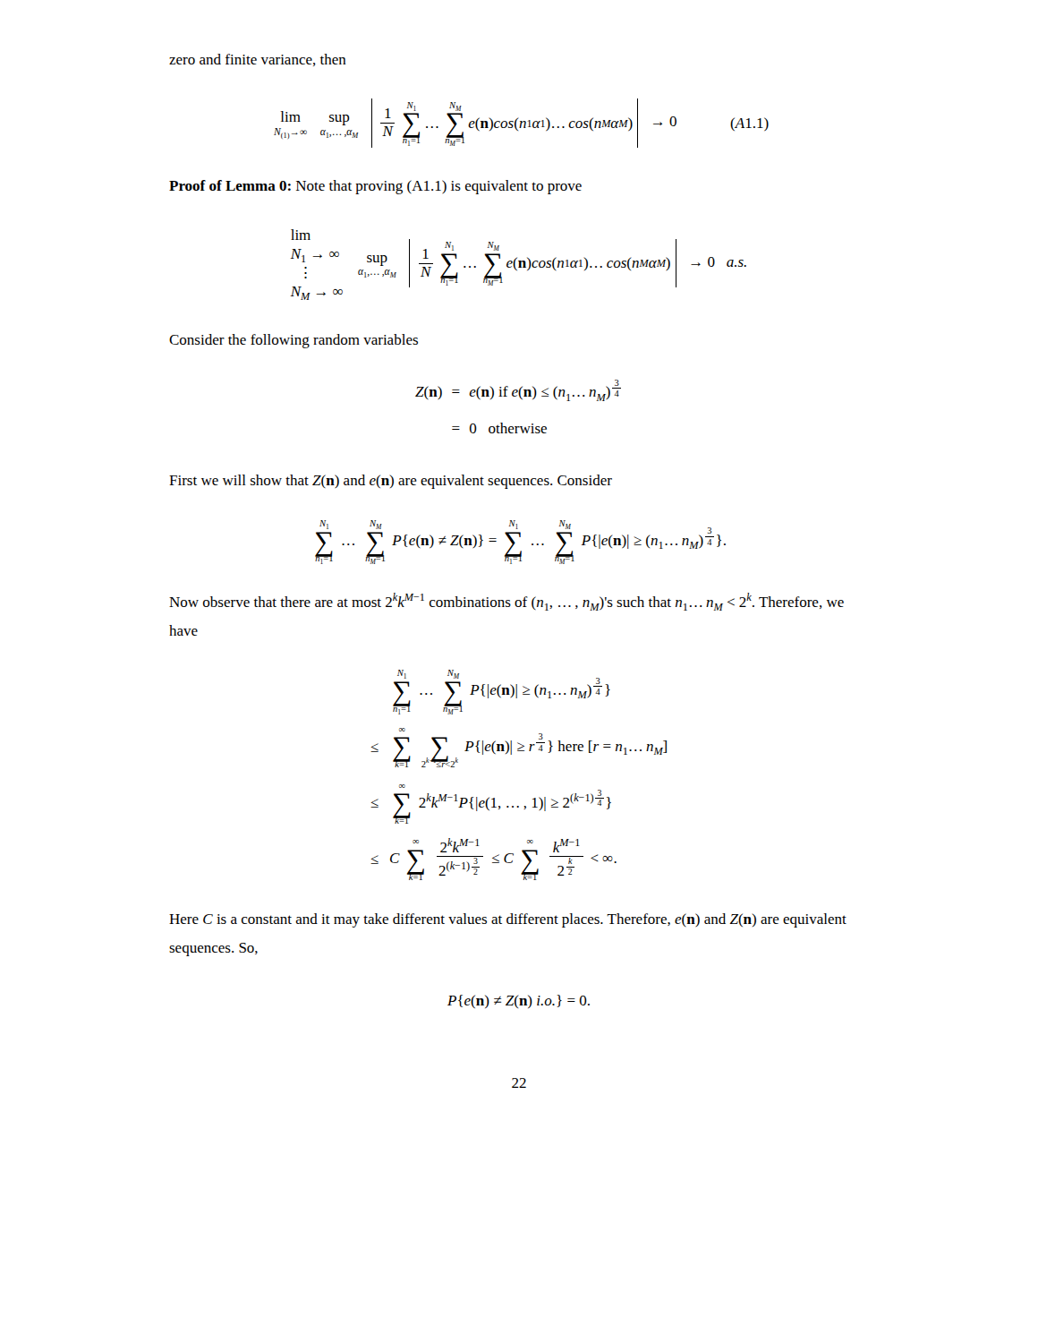zero and finite variance, then
lim N(1)→∞ sup α1,…,αM 1 N N1 ∑ n1=1 … NM ∑ nM=1 e(n)cos(n1α1)…cos(nMαM) → 0 (A1.1)
Proof of Lemma 0: Note that proving (A1.1) is equivalent to prove
lim N1 → ∞ ⋮ NM → ∞ sup α1,…,αM 1 N N1 ∑ n1=1 … NM ∑ nM=1 e(n)cos(n1α1)…cos(nMαM) → 0 a.s.
Consider the following random variables
Z(n) = e(n) if e(n) ≤ (n1…nM)34 = 0 otherwise
First we will show that Z(n) and e(n) are equivalent sequences. Consider
N1 ∑ n1=1 … NM ∑ nM=1 P{e(n) ≠ Z(n)} = N1 ∑ n1=1 … NM ∑ nM=1 P{|e(n)| ≥ (n1…nM)34}.
Now observe that there are at most 2kkM−1 combinations of (n1, …, nM)'s such that n1…nM < 2k. Therefore, we have
N1 ∑ n1=1 … NM ∑ nM=1 P{|e(n)| ≥ (n1…nM)34} ≤ ∞ ∑ k=1 ∑ 2k−1≤r<2k P{|e(n)| ≥ r34} here [r = n1…nM] ≤ ∞ ∑ k=1 2kkM−1P{|e(1, …, 1)| ≥ 2(k−1)34} ≤ C ∞ ∑ k=1 2kkM−12(k−1)32 ≤ C ∞ ∑ k=1 kM−12k 2 < ∞.
Here C is a constant and it may take different values at different places. Therefore, e(n) and Z(n) are equivalent sequences. So,
P{e(n) ≠ Z(n) i.o.} = 0.
22